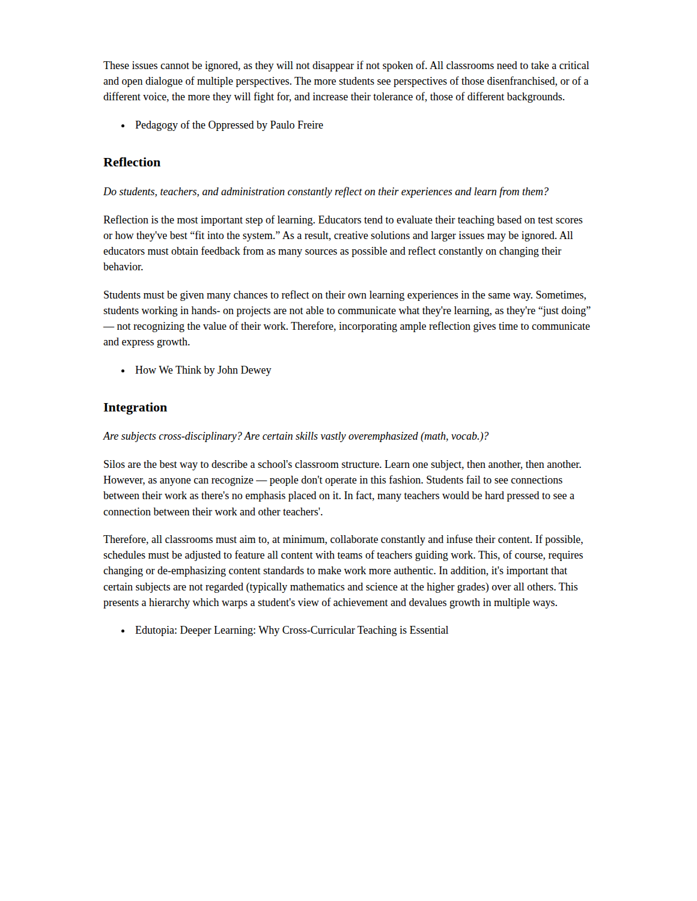These issues cannot be ignored, as they will not disappear if not spoken of. All classrooms need to take a critical and open dialogue of multiple perspectives. The more students see perspectives of those disenfranchised, or of a different voice, the more they will fight for, and increase their tolerance of, those of different backgrounds.
Pedagogy of the Oppressed by Paulo Freire
Reflection
Do students, teachers, and administration constantly reflect on their experiences and learn from them?
Reflection is the most important step of learning. Educators tend to evaluate their teaching based on test scores or how they've best “fit into the system.” As a result, creative solutions and larger issues may be ignored. All educators must obtain feedback from as many sources as possible and reflect constantly on changing their behavior.
Students must be given many chances to reflect on their own learning experiences in the same way. Sometimes, students working in hands- on projects are not able to communicate what they're learning, as they're “just doing” — not recognizing the value of their work. Therefore, incorporating ample reflection gives time to communicate and express growth.
How We Think by John Dewey
Integration
Are subjects cross-disciplinary? Are certain skills vastly overemphasized (math, vocab.)?
Silos are the best way to describe a school's classroom structure. Learn one subject, then another, then another. However, as anyone can recognize — people don't operate in this fashion. Students fail to see connections between their work as there's no emphasis placed on it. In fact, many teachers would be hard pressed to see a connection between their work and other teachers'.
Therefore, all classrooms must aim to, at minimum, collaborate constantly and infuse their content. If possible, schedules must be adjusted to feature all content with teams of teachers guiding work. This, of course, requires changing or de-emphasizing content standards to make work more authentic. In addition, it's important that certain subjects are not regarded (typically mathematics and science at the higher grades) over all others. This presents a hierarchy which warps a student's view of achievement and devalues growth in multiple ways.
Edutopia: Deeper Learning: Why Cross-Curricular Teaching is Essential